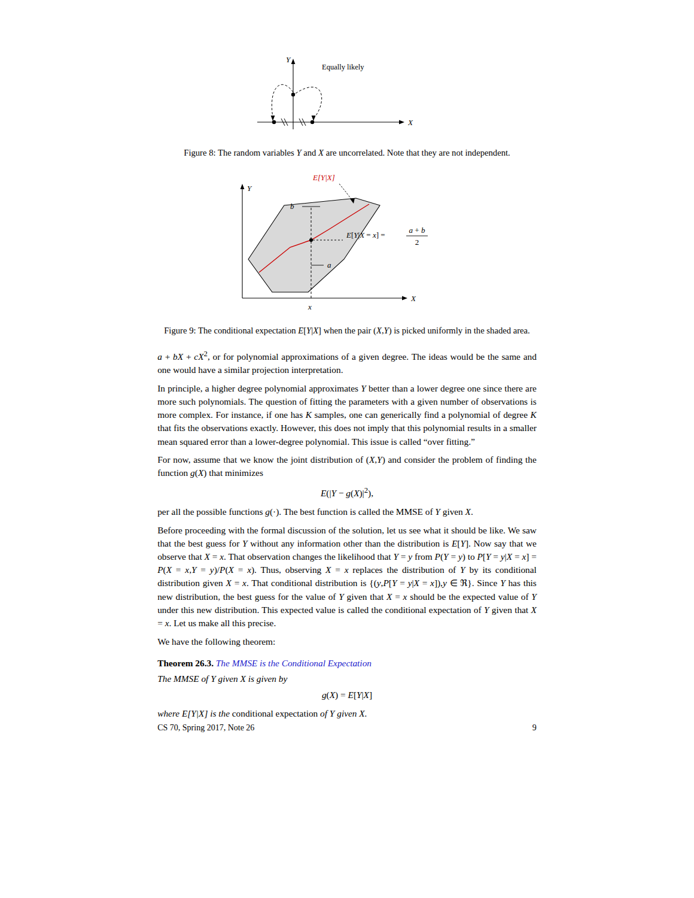Y X Equally likely
Figure 8: The random variables Y and X are uncorrelated. Note that they are not independent.
Y X x b a E[Y|X] E[Y|X = x] = a + b 2
Figure 9: The conditional expectation E[Y|X] when the pair (X,Y) is picked uniformly in the shaded area.
a + bX + cX2, or for polynomial approximations of a given degree. The ideas would be the same and one would have a similar projection interpretation.
In principle, a higher degree polynomial approximates Y better than a lower degree one since there are more such polynomials. The question of fitting the parameters with a given number of observations is more complex. For instance, if one has K samples, one can generically find a polynomial of degree K that fits the observations exactly. However, this does not imply that this polynomial results in a smaller mean squared error than a lower-degree polynomial. This issue is called “over fitting.”
For now, assume that we know the joint distribution of (X,Y) and consider the problem of finding the function g(X) that minimizes
E(|Y − g(X)|2),
per all the possible functions g(·). The best function is called the MMSE of Y given X.
Before proceeding with the formal discussion of the solution, let us see what it should be like. We saw that the best guess for Y without any information other than the distribution is E[Y]. Now say that we observe that X = x. That observation changes the likelihood that Y = y from P(Y = y) to P[Y = y|X = x] = P(X = x,Y = y)/P(X = x). Thus, observing X = x replaces the distribution of Y by its conditional distribution given X = x. That conditional distribution is {(y,P[Y = y|X = x]),y ∈ ℜ}. Since Y has this new distribution, the best guess for the value of Y given that X = x should be the expected value of Y under this new distribution. This expected value is called the conditional expectation of Y given that X = x. Let us make all this precise.
We have the following theorem:
Theorem 26.3. The MMSE is the Conditional Expectation
The MMSE of Y given X is given by
g(X) = E[Y|X]
where E[Y|X] is the conditional expectation of Y given X.
CS 70, Spring 2017, Note 26 9